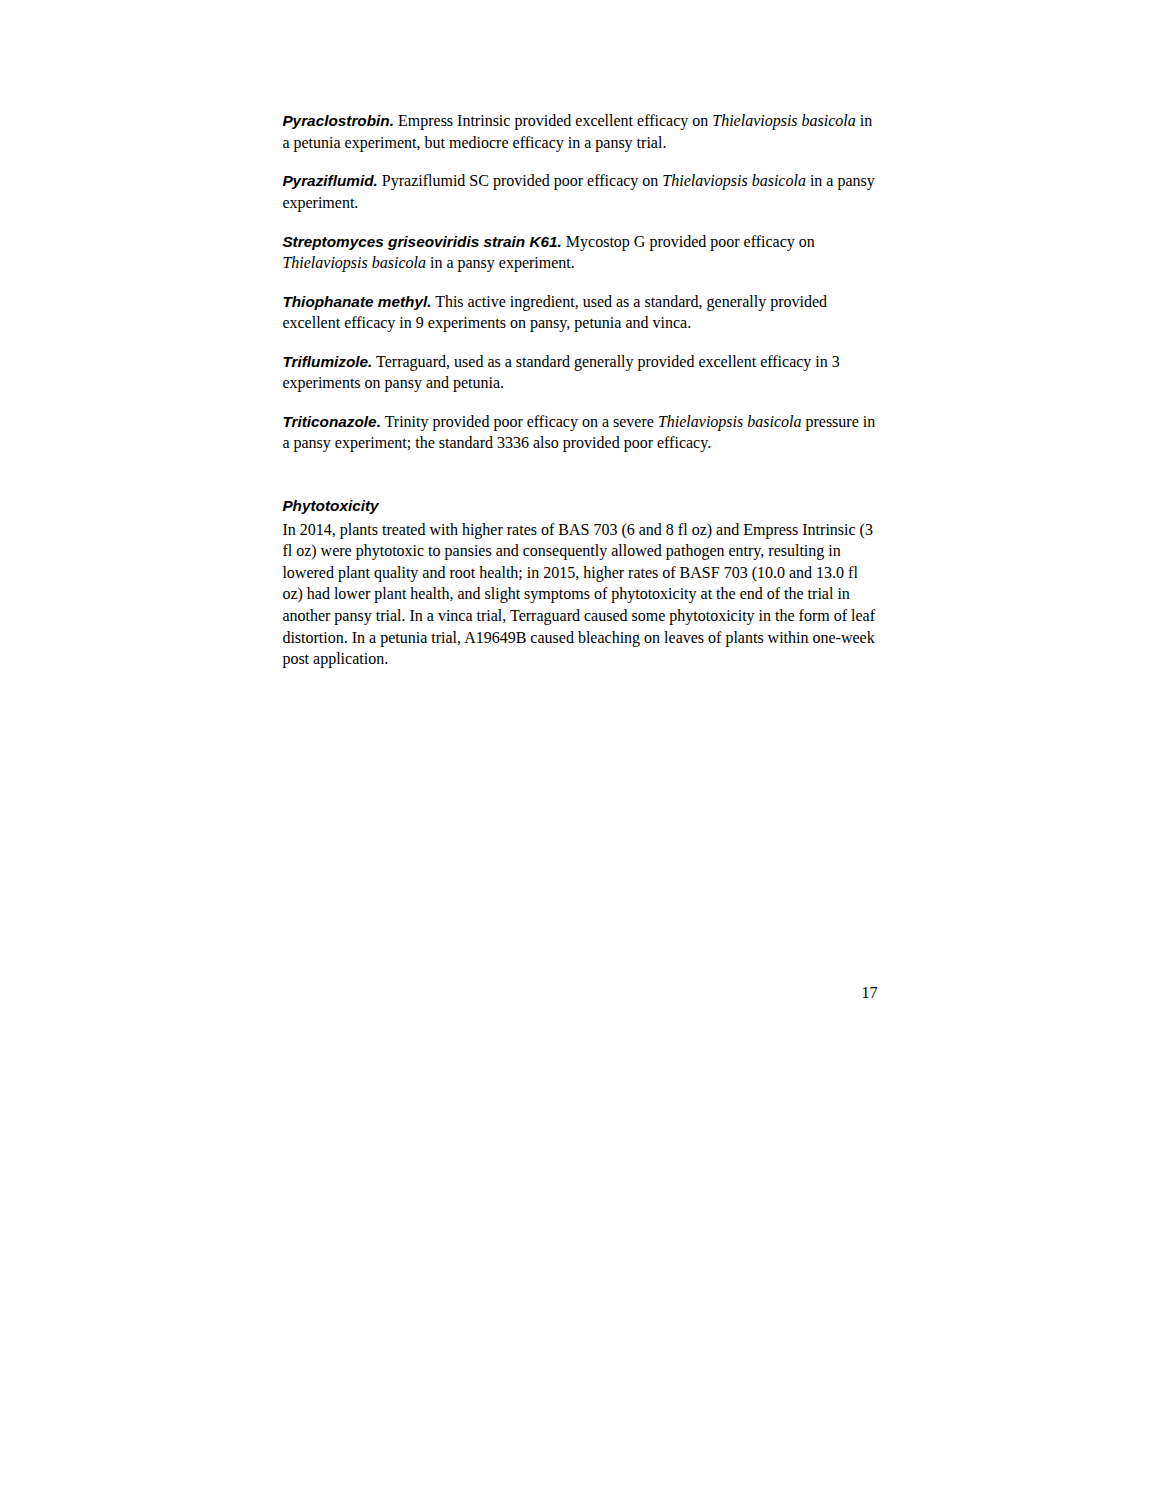Pyraclostrobin. Empress Intrinsic provided excellent efficacy on Thielaviopsis basicola in a petunia experiment, but mediocre efficacy in a pansy trial.
Pyraziflumid. Pyraziflumid SC provided poor efficacy on Thielaviopsis basicola in a pansy experiment.
Streptomyces griseoviridis strain K61. Mycostop G provided poor efficacy on Thielaviopsis basicola in a pansy experiment.
Thiophanate methyl. This active ingredient, used as a standard, generally provided excellent efficacy in 9 experiments on pansy, petunia and vinca.
Triflumizole. Terraguard, used as a standard generally provided excellent efficacy in 3 experiments on pansy and petunia.
Triticonazole. Trinity provided poor efficacy on a severe Thielaviopsis basicola pressure in a pansy experiment; the standard 3336 also provided poor efficacy.
Phytotoxicity
In 2014, plants treated with higher rates of BAS 703 (6 and 8 fl oz) and Empress Intrinsic (3 fl oz) were phytotoxic to pansies and consequently allowed pathogen entry, resulting in lowered plant quality and root health; in 2015, higher rates of BASF 703 (10.0 and 13.0 fl oz) had lower plant health, and slight symptoms of phytotoxicity at the end of the trial in another pansy trial. In a vinca trial, Terraguard caused some phytotoxicity in the form of leaf distortion. In a petunia trial, A19649B caused bleaching on leaves of plants within one-week post application.
17